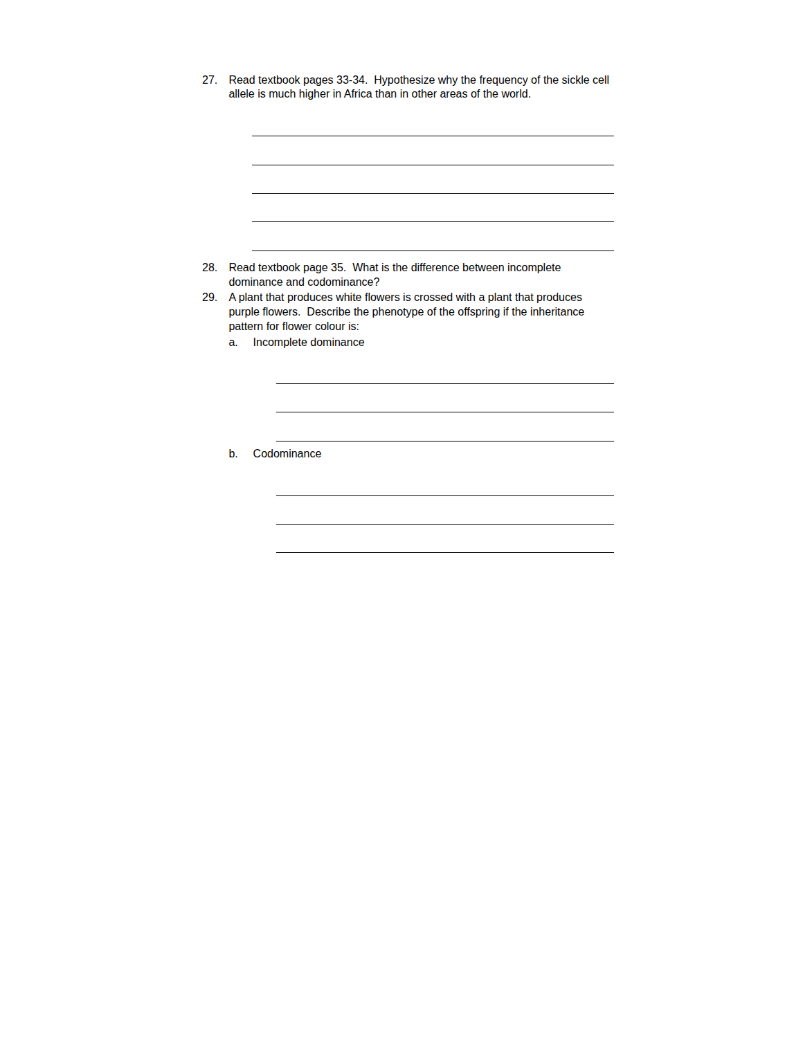27. Read textbook pages 33-34. Hypothesize why the frequency of the sickle cell allele is much higher in Africa than in other areas of the world.
28. Read textbook page 35. What is the difference between incomplete dominance and codominance?
29. A plant that produces white flowers is crossed with a plant that produces purple flowers. Describe the phenotype of the offspring if the inheritance pattern for flower colour is:
a. Incomplete dominance
b. Codominance